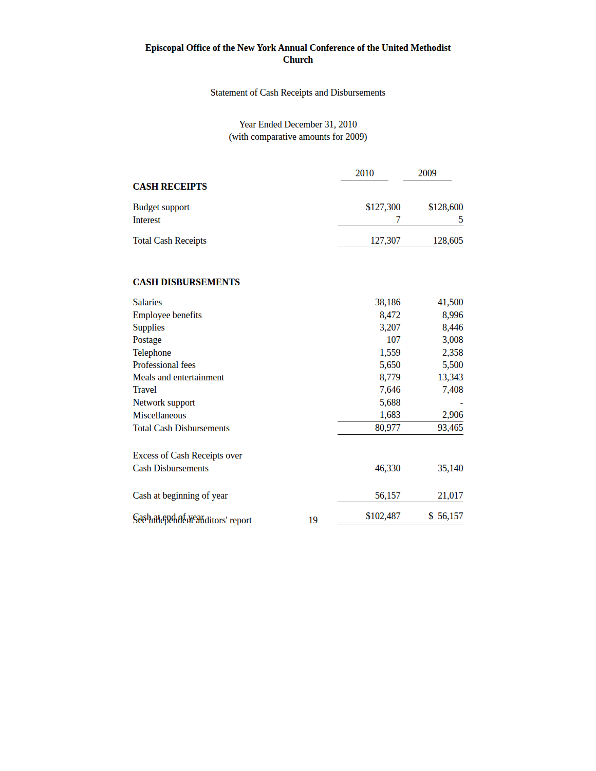Episcopal Office of the New York Annual Conference of the United Methodist Church
Statement of Cash Receipts and Disbursements
Year Ended December 31, 2010
(with comparative amounts for 2009)
| | 2010 | 2009 |
| CASH RECEIPTS | | |
| Budget support | $127,300 | $128,600 |
| Interest | 7 | 5 |
| Total Cash Receipts | 127,307 | 128,605 |
| CASH DISBURSEMENTS | | |
| Salaries | 38,186 | 41,500 |
| Employee benefits | 8,472 | 8,996 |
| Supplies | 3,207 | 8,446 |
| Postage | 107 | 3,008 |
| Telephone | 1,559 | 2,358 |
| Professional fees | 5,650 | 5,500 |
| Meals and entertainment | 8,779 | 13,343 |
| Travel | 7,646 | 7,408 |
| Network support | 5,688 | - |
| Miscellaneous | 1,683 | 2,906 |
| Total Cash Disbursements | 80,977 | 93,465 |
| Excess of Cash Receipts over | | |
| Cash Disbursements | 46,330 | 35,140 |
| Cash at beginning of year | 56,157 | 21,017 |
| Cash at end of year | $102,487 | $ 56,157 |
See independent auditors' report 19